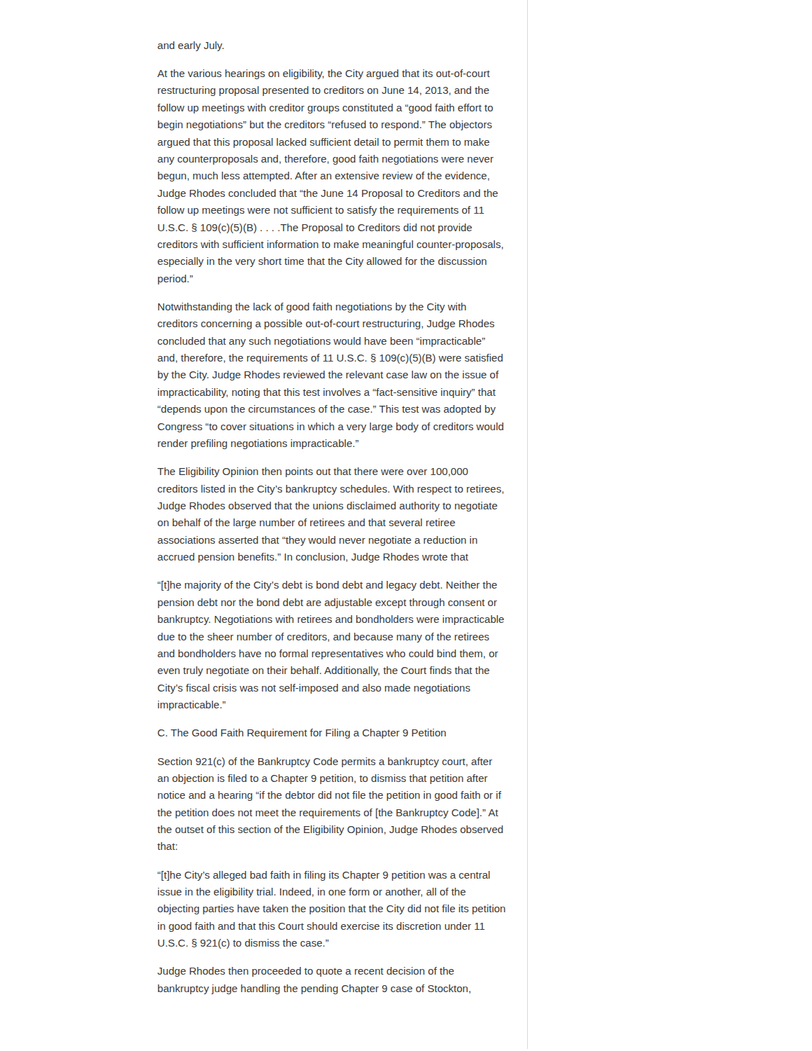and early July.
At the various hearings on eligibility, the City argued that its out-of-court restructuring proposal presented to creditors on June 14, 2013, and the follow up meetings with creditor groups constituted a “good faith effort to begin negotiations” but the creditors “refused to respond.” The objectors argued that this proposal lacked sufficient detail to permit them to make any counterproposals and, therefore, good faith negotiations were never begun, much less attempted. After an extensive review of the evidence, Judge Rhodes concluded that “the June 14 Proposal to Creditors and the follow up meetings were not sufficient to satisfy the requirements of 11 U.S.C. § 109(c)(5)(B) . . . .The Proposal to Creditors did not provide creditors with sufficient information to make meaningful counter-proposals, especially in the very short time that the City allowed for the discussion period.”
Notwithstanding the lack of good faith negotiations by the City with creditors concerning a possible out-of-court restructuring, Judge Rhodes concluded that any such negotiations would have been “impracticable” and, therefore, the requirements of 11 U.S.C. § 109(c)(5)(B) were satisfied by the City. Judge Rhodes reviewed the relevant case law on the issue of impracticability, noting that this test involves a “fact-sensitive inquiry” that “depends upon the circumstances of the case.” This test was adopted by Congress “to cover situations in which a very large body of creditors would render prefiling negotiations impracticable.”
The Eligibility Opinion then points out that there were over 100,000 creditors listed in the City’s bankruptcy schedules. With respect to retirees, Judge Rhodes observed that the unions disclaimed authority to negotiate on behalf of the large number of retirees and that several retiree associations asserted that “they would never negotiate a reduction in accrued pension benefits.” In conclusion, Judge Rhodes wrote that
“[t]he majority of the City’s debt is bond debt and legacy debt. Neither the pension debt nor the bond debt are adjustable except through consent or bankruptcy. Negotiations with retirees and bondholders were impracticable due to the sheer number of creditors, and because many of the retirees and bondholders have no formal representatives who could bind them, or even truly negotiate on their behalf. Additionally, the Court finds that the City’s fiscal crisis was not self-imposed and also made negotiations impracticable.”
C. The Good Faith Requirement for Filing a Chapter 9 Petition
Section 921(c) of the Bankruptcy Code permits a bankruptcy court, after an objection is filed to a Chapter 9 petition, to dismiss that petition after notice and a hearing “if the debtor did not file the petition in good faith or if the petition does not meet the requirements of [the Bankruptcy Code].” At the outset of this section of the Eligibility Opinion, Judge Rhodes observed that:
“[t]he City’s alleged bad faith in filing its Chapter 9 petition was a central issue in the eligibility trial. Indeed, in one form or another, all of the objecting parties have taken the position that the City did not file its petition in good faith and that this Court should exercise its discretion under 11 U.S.C. § 921(c) to dismiss the case.”
Judge Rhodes then proceeded to quote a recent decision of the bankruptcy judge handling the pending Chapter 9 case of Stockton,